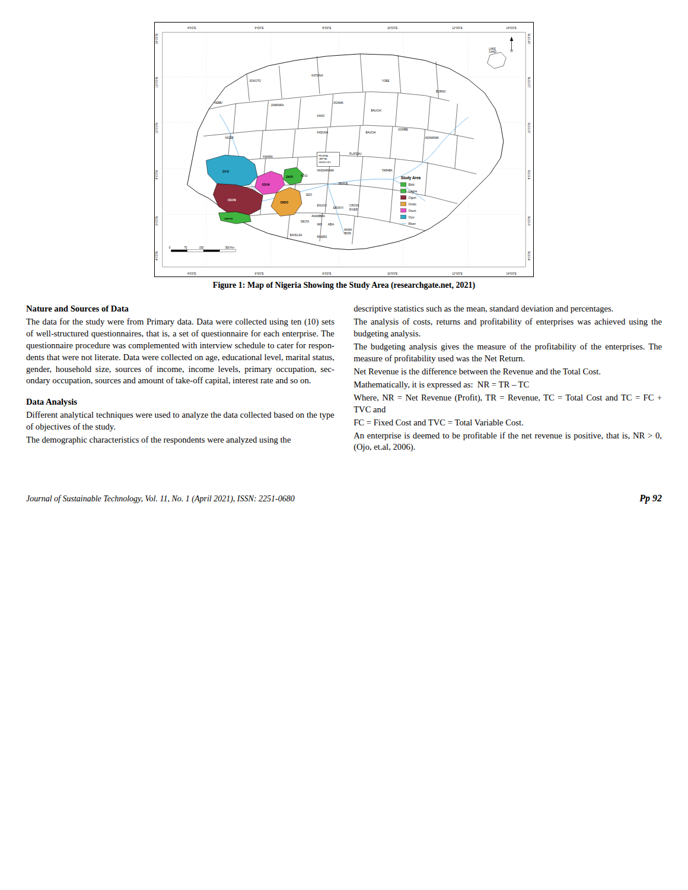14°0'0"N 12°0'0"N 10°0'0"N 8°0'0"N 6°0'0"N 4°0'0"N 14°0'0"N 12°0'0"N 10°0'0"N 8°0'0"N 6°0'0"N 4°0'0"N 4°0'0"E 6°0'0"E 8°0'0"E 10°0'0"E 12°0'0"E 14°0'0"E 4°0'0"E 6°0'0"E 8°0'0"E 10°0'0"E 12°0'0"E 14°0'0"E LAKE CHAD OYO OSUN EKITI ONDO OGUN LAGOS FEDERAL CAPITAL TERRITORY SOKOTO KATSINA YOBE BORNO KEBBI ZAMFARA JIGAWA KANO BAUCHI KADUNA BAUCHI GOMBE ADAMAWA NIGER PLATEAU KWARA NASSARAWA KOGI TARABA BENUE EDO ENUGU EBONYI CROSS RIVER ANAMBRA IMO ABIA DELTA AKWA IBOM BAYELSA RIVERS Study Area Ekiti Lagos Ogun Ondo Osun Oyo River 0 75 150 300 Km
Figure 1: Map of Nigeria Showing the Study Area (researchgate.net, 2021)
Nature and Sources of Data
The data for the study were from Primary data. Data were collected using ten (10) sets of well-structured questionnaires, that is, a set of questionnaire for each enterprise. The questionnaire procedure was complemented with interview schedule to cater for respondents that were not literate. Data were collected on age, educational level, marital status, gender, household size, sources of income, income levels, primary occupation, secondary occupation, sources and amount of take-off capital, interest rate and so on.
Data Analysis
Different analytical techniques were used to analyze the data collected based on the type of objectives of the study.
The demographic characteristics of the respondents were analyzed using the
descriptive statistics such as the mean, standard deviation and percentages.
The analysis of costs, returns and profitability of enterprises was achieved using the budgeting analysis.
The budgeting analysis gives the measure of the profitability of the enterprises. The measure of profitability used was the Net Return.
Net Revenue is the difference between the Revenue and the Total Cost.
Mathematically, it is expressed as: NR = TR – TC
Where, NR = Net Revenue (Profit), TR = Revenue, TC = Total Cost and TC = FC + TVC and
FC = Fixed Cost and TVC = Total Variable Cost.
An enterprise is deemed to be profitable if the net revenue is positive, that is, NR > 0, (Ojo, et.al, 2006).
Journal of Sustainable Technology, Vol. 11, No. 1 (April 2021), ISSN: 2251-0680
Pp 92